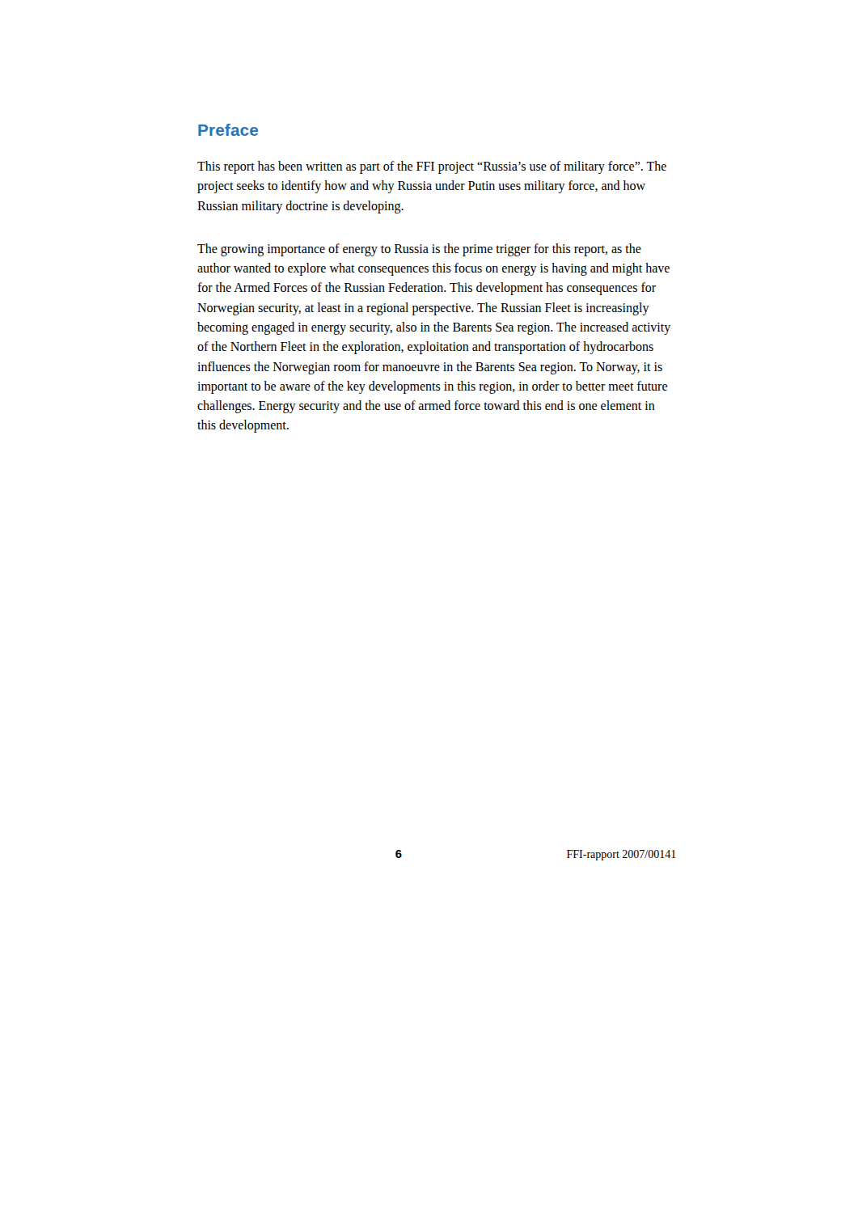Preface
This report has been written as part of the FFI project “Russia’s use of military force”. The project seeks to identify how and why Russia under Putin uses military force, and how Russian military doctrine is developing.
The growing importance of energy to Russia is the prime trigger for this report, as the author wanted to explore what consequences this focus on energy is having and might have for the Armed Forces of the Russian Federation. This development has consequences for Norwegian security, at least in a regional perspective. The Russian Fleet is increasingly becoming engaged in energy security, also in the Barents Sea region. The increased activity of the Northern Fleet in the exploration, exploitation and transportation of hydrocarbons influences the Norwegian room for manoeuvre in the Barents Sea region. To Norway, it is important to be aware of the key developments in this region, in order to better meet future challenges. Energy security and the use of armed force toward this end is one element in this development.
6 FFI-rapport 2007/00141